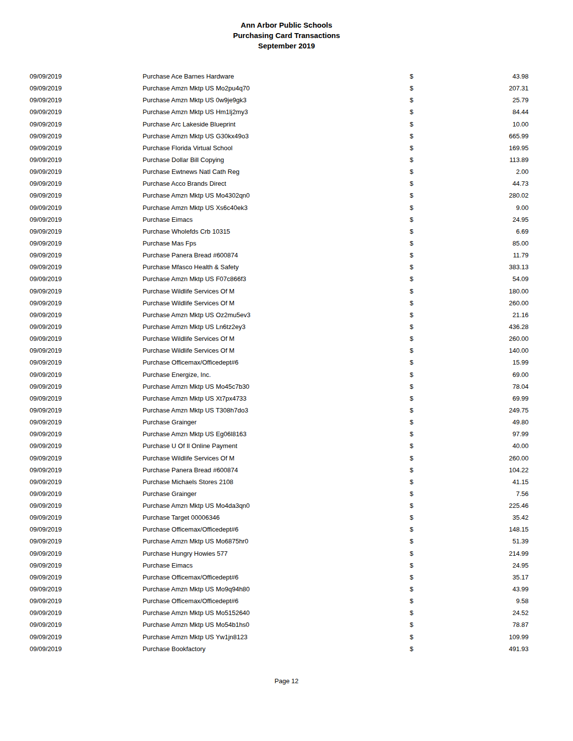Ann Arbor Public Schools
Purchasing Card Transactions
September 2019
| 09/09/2019 | Purchase Ace Barnes Hardware | $ | 43.98 |
| 09/09/2019 | Purchase Amzn Mktp US Mo2pu4q70 | $ | 207.31 |
| 09/09/2019 | Purchase Amzn Mktp US 0w9je9gk3 | $ | 25.79 |
| 09/09/2019 | Purchase Amzn Mktp US Hm1lj2my3 | $ | 84.44 |
| 09/09/2019 | Purchase Arc Lakeside Blueprint | $ | 10.00 |
| 09/09/2019 | Purchase Amzn Mktp US G30kx49o3 | $ | 665.99 |
| 09/09/2019 | Purchase Florida Virtual School | $ | 169.95 |
| 09/09/2019 | Purchase Dollar Bill Copying | $ | 113.89 |
| 09/09/2019 | Purchase Ewtnews Natl Cath Reg | $ | 2.00 |
| 09/09/2019 | Purchase Acco Brands Direct | $ | 44.73 |
| 09/09/2019 | Purchase Amzn Mktp US Mo4302qn0 | $ | 280.02 |
| 09/09/2019 | Purchase Amzn Mktp US Xs6c40ek3 | $ | 9.00 |
| 09/09/2019 | Purchase Eimacs | $ | 24.95 |
| 09/09/2019 | Purchase Wholefds Crb 10315 | $ | 6.69 |
| 09/09/2019 | Purchase Mas Fps | $ | 85.00 |
| 09/09/2019 | Purchase Panera Bread #600874 | $ | 11.79 |
| 09/09/2019 | Purchase Mfasco Health & Safety | $ | 383.13 |
| 09/09/2019 | Purchase Amzn Mktp US F07c866f3 | $ | 54.09 |
| 09/09/2019 | Purchase Wildlife Services Of M | $ | 180.00 |
| 09/09/2019 | Purchase Wildlife Services Of M | $ | 260.00 |
| 09/09/2019 | Purchase Amzn Mktp US Oz2mu5ev3 | $ | 21.16 |
| 09/09/2019 | Purchase Amzn Mktp US Ln6tz2ey3 | $ | 436.28 |
| 09/09/2019 | Purchase Wildlife Services Of M | $ | 260.00 |
| 09/09/2019 | Purchase Wildlife Services Of M | $ | 140.00 |
| 09/09/2019 | Purchase Officemax/Officedept#6 | $ | 15.99 |
| 09/09/2019 | Purchase Energize, Inc. | $ | 69.00 |
| 09/09/2019 | Purchase Amzn Mktp US Mo45c7b30 | $ | 78.04 |
| 09/09/2019 | Purchase Amzn Mktp US Xt7px4733 | $ | 69.99 |
| 09/09/2019 | Purchase Amzn Mktp US T308h7do3 | $ | 249.75 |
| 09/09/2019 | Purchase Grainger | $ | 49.80 |
| 09/09/2019 | Purchase Amzn Mktp US Eg06l8163 | $ | 97.99 |
| 09/09/2019 | Purchase U Of Il Online Payment | $ | 40.00 |
| 09/09/2019 | Purchase Wildlife Services Of M | $ | 260.00 |
| 09/09/2019 | Purchase Panera Bread #600874 | $ | 104.22 |
| 09/09/2019 | Purchase Michaels Stores 2108 | $ | 41.15 |
| 09/09/2019 | Purchase Grainger | $ | 7.56 |
| 09/09/2019 | Purchase Amzn Mktp US Mo4da3qn0 | $ | 225.46 |
| 09/09/2019 | Purchase Target 00006346 | $ | 35.42 |
| 09/09/2019 | Purchase Officemax/Officedept#6 | $ | 148.15 |
| 09/09/2019 | Purchase Amzn Mktp US Mo6875hr0 | $ | 51.39 |
| 09/09/2019 | Purchase Hungry Howies 577 | $ | 214.99 |
| 09/09/2019 | Purchase Eimacs | $ | 24.95 |
| 09/09/2019 | Purchase Officemax/Officedept#6 | $ | 35.17 |
| 09/09/2019 | Purchase Amzn Mktp US Mo9q94h80 | $ | 43.99 |
| 09/09/2019 | Purchase Officemax/Officedept#6 | $ | 9.58 |
| 09/09/2019 | Purchase Amzn Mktp US Mo5152640 | $ | 24.52 |
| 09/09/2019 | Purchase Amzn Mktp US Mo54b1hs0 | $ | 78.87 |
| 09/09/2019 | Purchase Amzn Mktp US Yw1jn8123 | $ | 109.99 |
| 09/09/2019 | Purchase Bookfactory | $ | 491.93 |
Page 12